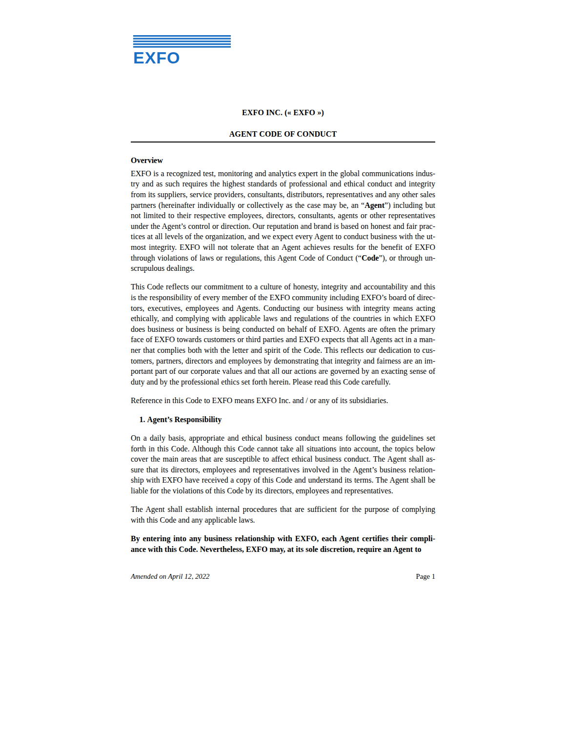EXFO
EXFO INC. (« EXFO »)
AGENT CODE OF CONDUCT
Overview
EXFO is a recognized test, monitoring and analytics expert in the global communications industry and as such requires the highest standards of professional and ethical conduct and integrity from its suppliers, service providers, consultants, distributors, representatives and any other sales partners (hereinafter individually or collectively as the case may be, an “Agent”) including but not limited to their respective employees, directors, consultants, agents or other representatives under the Agent’s control or direction. Our reputation and brand is based on honest and fair practices at all levels of the organization, and we expect every Agent to conduct business with the utmost integrity. EXFO will not tolerate that an Agent achieves results for the benefit of EXFO through violations of laws or regulations, this Agent Code of Conduct (“Code”), or through unscrupulous dealings.
This Code reflects our commitment to a culture of honesty, integrity and accountability and this is the responsibility of every member of the EXFO community including EXFO’s board of directors, executives, employees and Agents. Conducting our business with integrity means acting ethically, and complying with applicable laws and regulations of the countries in which EXFO does business or business is being conducted on behalf of EXFO. Agents are often the primary face of EXFO towards customers or third parties and EXFO expects that all Agents act in a manner that complies both with the letter and spirit of the Code. This reflects our dedication to customers, partners, directors and employees by demonstrating that integrity and fairness are an important part of our corporate values and that all our actions are governed by an exacting sense of duty and by the professional ethics set forth herein. Please read this Code carefully.
Reference in this Code to EXFO means EXFO Inc. and / or any of its subsidiaries.
Agent’s Responsibility
On a daily basis, appropriate and ethical business conduct means following the guidelines set forth in this Code. Although this Code cannot take all situations into account, the topics below cover the main areas that are susceptible to affect ethical business conduct. The Agent shall assure that its directors, employees and representatives involved in the Agent’s business relationship with EXFO have received a copy of this Code and understand its terms. The Agent shall be liable for the violations of this Code by its directors, employees and representatives.
The Agent shall establish internal procedures that are sufficient for the purpose of complying with this Code and any applicable laws.
By entering into any business relationship with EXFO, each Agent certifies their compliance with this Code. Nevertheless, EXFO may, at its sole discretion, require an Agent to
Amended on April 12, 2022
Page 1